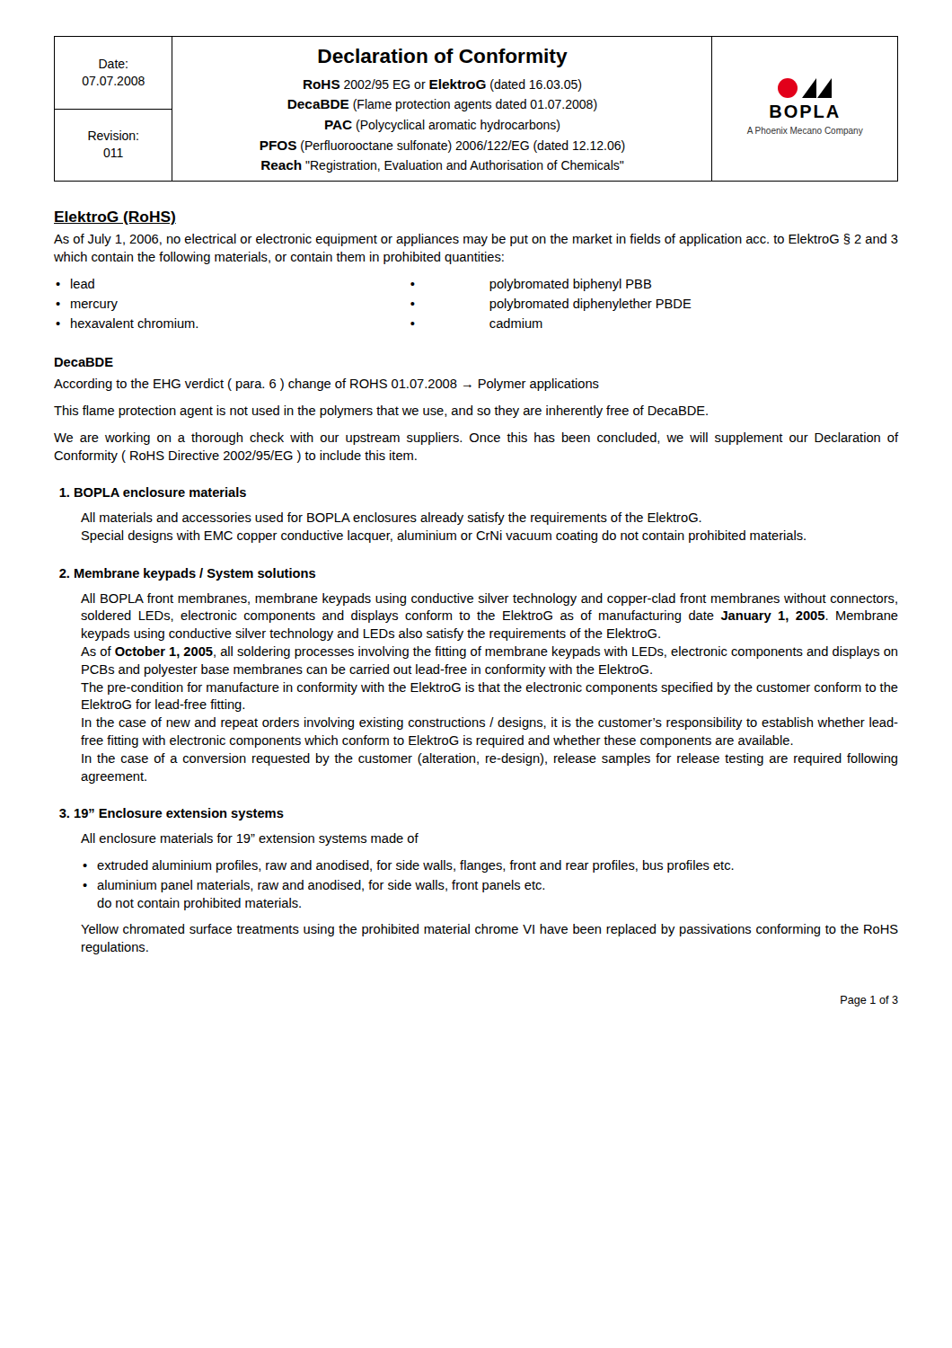| Date: 07.07.2008 | Declaration of Conformity RoHS 2002/95 EG or ElektroG (dated 16.03.05) DecaBDE (Flame protection agents dated 01.07.2008) PAC (Polycyclical aromatic hydrocarbons) PFOS (Perfluorooctane sulfonate) 2006/122/EG (dated 12.12.06) Reach "Registration, Evaluation and Authorisation of Chemicals" | BOPLA A Phoenix Mecano Company |
| Revision: 011 |
ElektroG (RoHS)
As of July 1, 2006, no electrical or electronic equipment or appliances may be put on the market in fields of application acc. to ElektroG § 2 and 3 which contain the following materials, or contain them in prohibited quantities:
| lead mercury hexavalent chromium. | polybromated biphenyl PBB polybromated diphenylether PBDE cadmium |
DecaBDE
According to the EHG verdict ( para. 6 ) change of ROHS 01.07.2008 → Polymer applications
This flame protection agent is not used in the polymers that we use, and so they are inherently free of DecaBDE.
We are working on a thorough check with our upstream suppliers. Once this has been concluded, we will supplement our Declaration of Conformity ( RoHS Directive 2002/95/EG ) to include this item.
BOPLA enclosure materials
All materials and accessories used for BOPLA enclosures already satisfy the requirements of the ElektroG.
Special designs with EMC copper conductive lacquer, aluminium or CrNi vacuum coating do not contain prohibited materials.
Membrane keypads / System solutions
All BOPLA front membranes, membrane keypads using conductive silver technology and copper-clad front membranes without connectors, soldered LEDs, electronic components and displays conform to the ElektroG as of manufacturing date January 1, 2005. Membrane keypads using conductive silver technology and LEDs also satisfy the requirements of the ElektroG.
As of October 1, 2005, all soldering processes involving the fitting of membrane keypads with LEDs, electronic components and displays on PCBs and polyester base membranes can be carried out lead-free in conformity with the ElektroG.
The pre-condition for manufacture in conformity with the ElektroG is that the electronic components specified by the customer conform to the ElektroG for lead-free fitting.
In the case of new and repeat orders involving existing constructions / designs, it is the customer’s responsibility to establish whether lead-free fitting with electronic components which conform to ElektroG is required and whether these components are available.
In the case of a conversion requested by the customer (alteration, re-design), release samples for release testing are required following agreement.
19” Enclosure extension systems
All enclosure materials for 19” extension systems made of
extruded aluminium profiles, raw and anodised, for side walls, flanges, front and rear profiles, bus profiles etc.
aluminium panel materials, raw and anodised, for side walls, front panels etc.
do not contain prohibited materials.
Yellow chromated surface treatments using the prohibited material chrome VI have been replaced by passivations conforming to the RoHS regulations.
Page 1 of 3